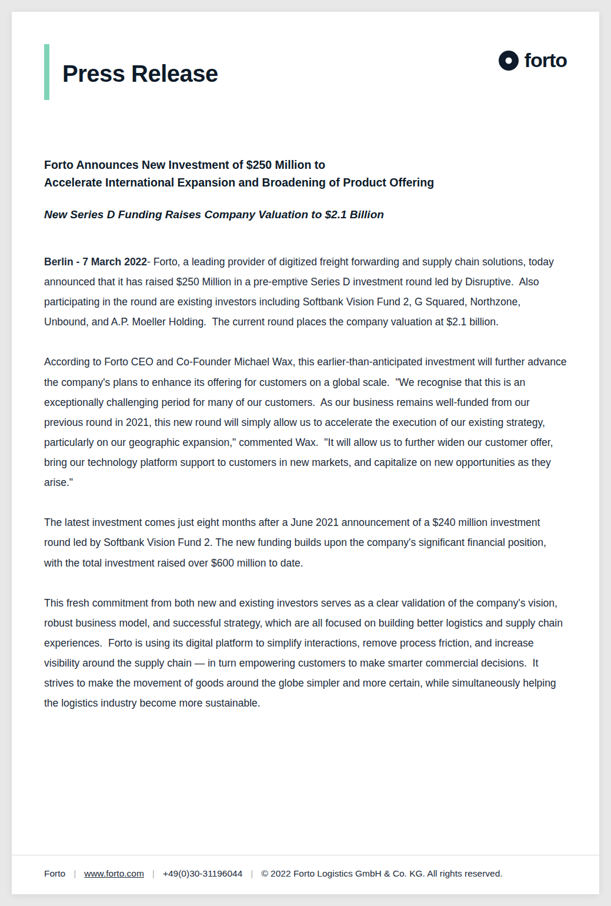Press Release
forto
Forto Announces New Investment of $250 Million to
Accelerate International Expansion and Broadening of Product Offering
New Series D Funding Raises Company Valuation to $2.1 Billion
Berlin - 7 March 2022- Forto, a leading provider of digitized freight forwarding and supply chain solutions, today announced that it has raised $250 Million in a pre-emptive Series D investment round led by Disruptive. Also participating in the round are existing investors including Softbank Vision Fund 2, G Squared, Northzone, Unbound, and A.P. Moeller Holding. The current round places the company valuation at $2.1 billion.
According to Forto CEO and Co-Founder Michael Wax, this earlier-than-anticipated investment will further advance the company's plans to enhance its offering for customers on a global scale. "We recognise that this is an exceptionally challenging period for many of our customers. As our business remains well-funded from our previous round in 2021, this new round will simply allow us to accelerate the execution of our existing strategy, particularly on our geographic expansion," commented Wax. "It will allow us to further widen our customer offer, bring our technology platform support to customers in new markets, and capitalize on new opportunities as they arise."
The latest investment comes just eight months after a June 2021 announcement of a $240 million investment round led by Softbank Vision Fund 2. The new funding builds upon the company's significant financial position, with the total investment raised over $600 million to date.
This fresh commitment from both new and existing investors serves as a clear validation of the company's vision, robust business model, and successful strategy, which are all focused on building better logistics and supply chain experiences. Forto is using its digital platform to simplify interactions, remove process friction, and increase visibility around the supply chain — in turn empowering customers to make smarter commercial decisions. It strives to make the movement of goods around the globe simpler and more certain, while simultaneously helping the logistics industry become more sustainable.
Forto | www.forto.com | +49(0)30-31196044 | © 2022 Forto Logistics GmbH & Co. KG. All rights reserved.